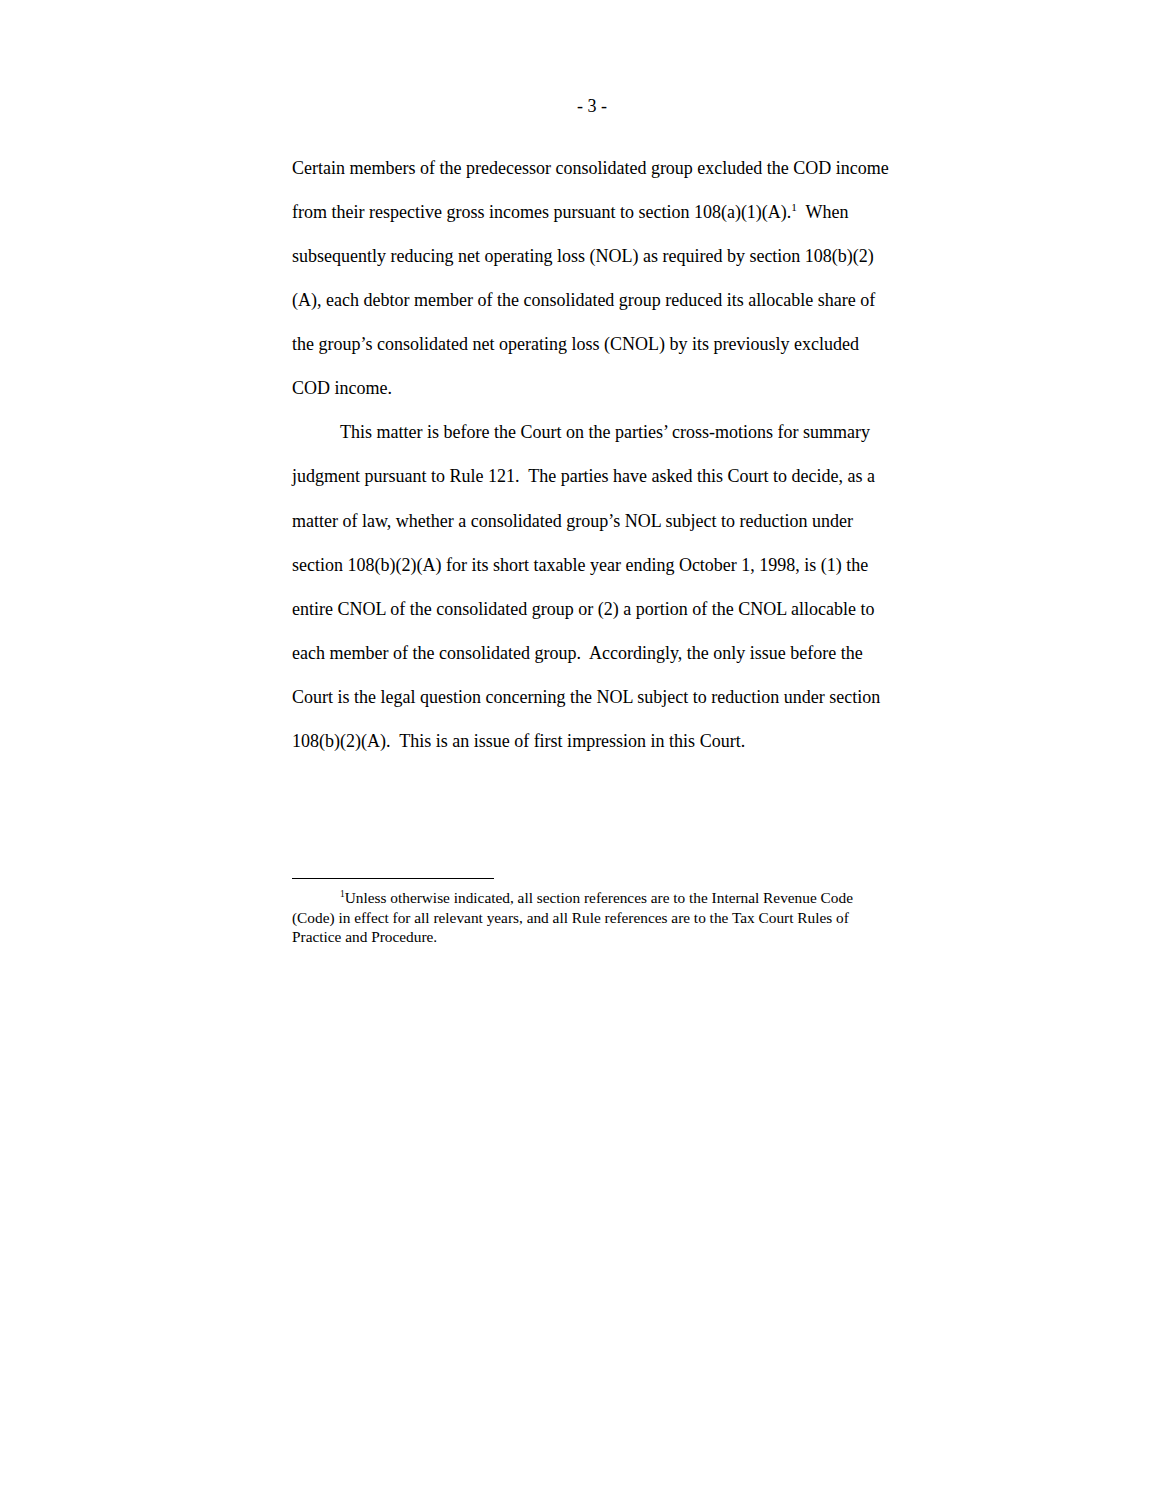- 3 -
Certain members of the predecessor consolidated group excluded the COD income from their respective gross incomes pursuant to section 108(a)(1)(A).1 When subsequently reducing net operating loss (NOL) as required by section 108(b)(2)(A), each debtor member of the consolidated group reduced its allocable share of the group’s consolidated net operating loss (CNOL) by its previously excluded COD income.
This matter is before the Court on the parties’ cross-motions for summary judgment pursuant to Rule 121. The parties have asked this Court to decide, as a matter of law, whether a consolidated group’s NOL subject to reduction under section 108(b)(2)(A) for its short taxable year ending October 1, 1998, is (1) the entire CNOL of the consolidated group or (2) a portion of the CNOL allocable to each member of the consolidated group. Accordingly, the only issue before the Court is the legal question concerning the NOL subject to reduction under section 108(b)(2)(A). This is an issue of first impression in this Court.
1Unless otherwise indicated, all section references are to the Internal Revenue Code (Code) in effect for all relevant years, and all Rule references are to the Tax Court Rules of Practice and Procedure.